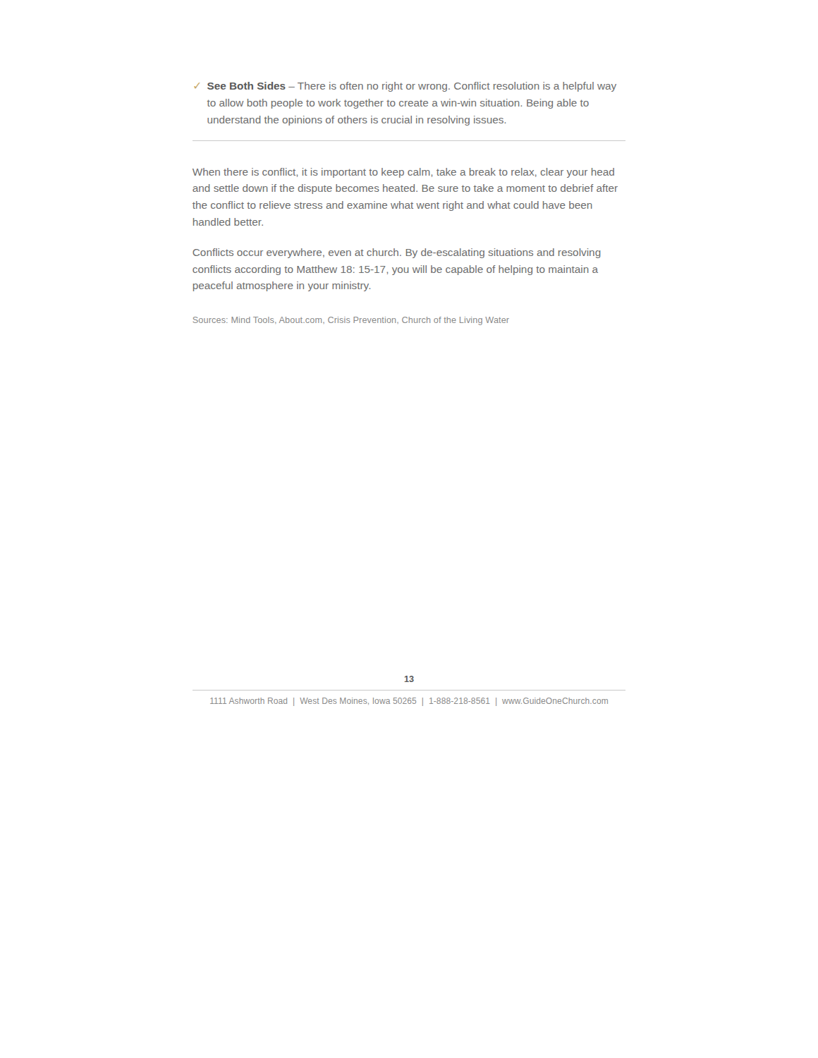✓
See Both Sides – There is often no right or wrong. Conflict resolution is a helpful way to allow both people to work together to create a win-win situation. Being able to understand the opinions of others is crucial in resolving issues.
When there is conflict, it is important to keep calm, take a break to relax, clear your head and settle down if the dispute becomes heated. Be sure to take a moment to debrief after the conflict to relieve stress and examine what went right and what could have been handled better.
Conflicts occur everywhere, even at church. By de-escalating situations and resolving conflicts according to Matthew 18: 15-17, you will be capable of helping to maintain a peaceful atmosphere in your ministry.
Sources: Mind Tools, About.com, Crisis Prevention, Church of the Living Water
13
1111 Ashworth Road | West Des Moines, Iowa 50265 | 1-888-218-8561 | www.GuideOneChurch.com